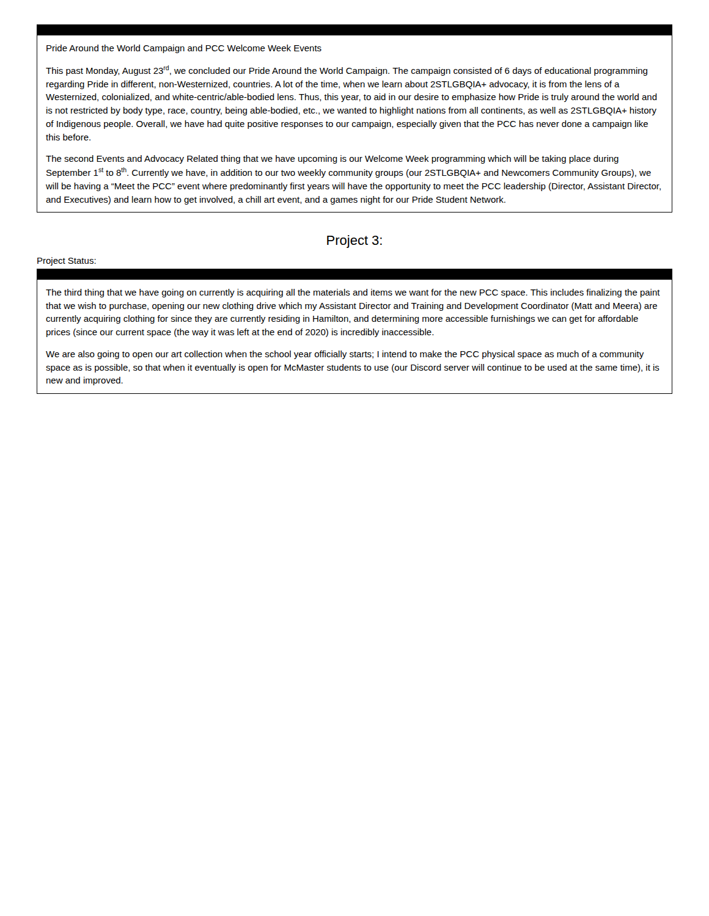Pride Around the World Campaign and PCC Welcome Week Events
This past Monday, August 23rd, we concluded our Pride Around the World Campaign. The campaign consisted of 6 days of educational programming regarding Pride in different, non-Westernized, countries. A lot of the time, when we learn about 2STLGBQIA+ advocacy, it is from the lens of a Westernized, colonialized, and white-centric/able-bodied lens. Thus, this year, to aid in our desire to emphasize how Pride is truly around the world and is not restricted by body type, race, country, being able-bodied, etc., we wanted to highlight nations from all continents, as well as 2STLGBQIA+ history of Indigenous people. Overall, we have had quite positive responses to our campaign, especially given that the PCC has never done a campaign like this before.
The second Events and Advocacy Related thing that we have upcoming is our Welcome Week programming which will be taking place during September 1st to 8th. Currently we have, in addition to our two weekly community groups (our 2STLGBQIA+ and Newcomers Community Groups), we will be having a “Meet the PCC” event where predominantly first years will have the opportunity to meet the PCC leadership (Director, Assistant Director, and Executives) and learn how to get involved, a chill art event, and a games night for our Pride Student Network.
Project 3:
Project Status:
The third thing that we have going on currently is acquiring all the materials and items we want for the new PCC space. This includes finalizing the paint that we wish to purchase, opening our new clothing drive which my Assistant Director and Training and Development Coordinator (Matt and Meera) are currently acquiring clothing for since they are currently residing in Hamilton, and determining more accessible furnishings we can get for affordable prices (since our current space (the way it was left at the end of 2020) is incredibly inaccessible.
We are also going to open our art collection when the school year officially starts; I intend to make the PCC physical space as much of a community space as is possible, so that when it eventually is open for McMaster students to use (our Discord server will continue to be used at the same time), it is new and improved.